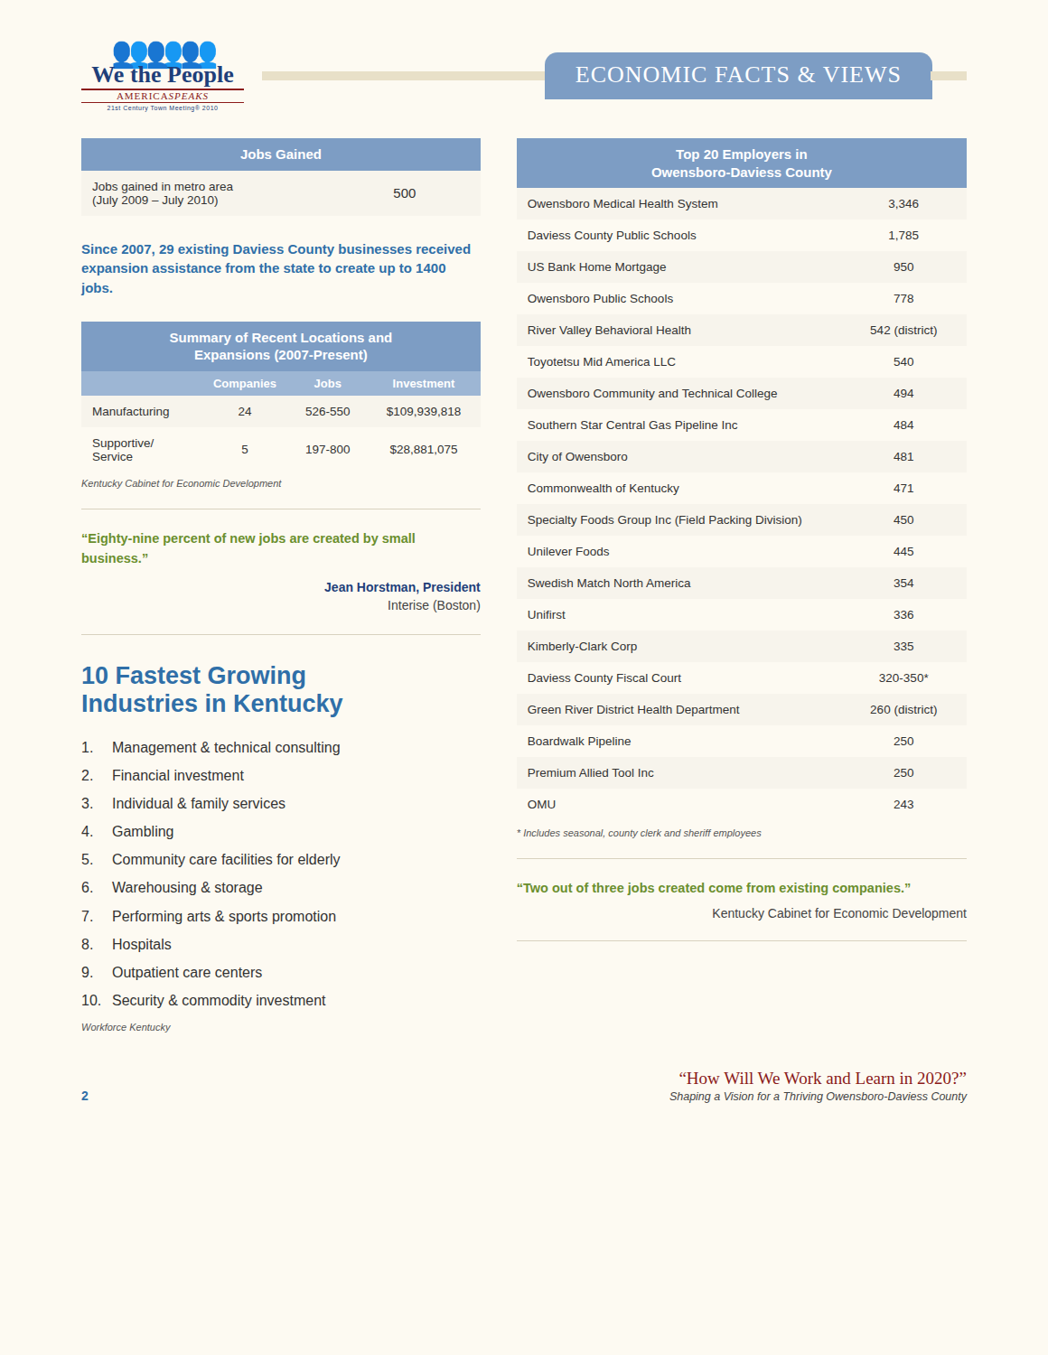👥👥👥
We the People
AMERICASPEAKS
21st Century Town Meeting® 2010
ECONOMIC FACTS & VIEWS
| Jobs Gained |
| --- |
| Jobs gained in metro area (July 2009 – July 2010) | 500 |
Since 2007, 29 existing Daviess County businesses received expansion assistance from the state to create up to 1400 jobs.
| Summary of Recent Locations and Expansions (2007-Present) |
| --- |
| | Companies | Jobs | Investment |
| Manufacturing | 24 | 526-550 | $109,939,818 |
| Supportive/ Service | 5 | 197-800 | $28,881,075 |
Kentucky Cabinet for Economic Development
“Eighty-nine percent of new jobs are created by small business.”
Jean Horstman, President
Interise (Boston)
10 Fastest Growing
Industries in Kentucky
Management & technical consulting
Financial investment
Individual & family services
Gambling
Community care facilities for elderly
Warehousing & storage
Performing arts & sports promotion
Hospitals
Outpatient care centers
Security & commodity investment
Workforce Kentucky
| Top 20 Employers in Owensboro-Daviess County |
| --- |
| Owensboro Medical Health System | 3,346 |
| Daviess County Public Schools | 1,785 |
| US Bank Home Mortgage | 950 |
| Owensboro Public Schools | 778 |
| River Valley Behavioral Health | 542 (district) |
| Toyotetsu Mid America LLC | 540 |
| Owensboro Community and Technical College | 494 |
| Southern Star Central Gas Pipeline Inc | 484 |
| City of Owensboro | 481 |
| Commonwealth of Kentucky | 471 |
| Specialty Foods Group Inc (Field Packing Division) | 450 |
| Unilever Foods | 445 |
| Swedish Match North America | 354 |
| Unifirst | 336 |
| Kimberly-Clark Corp | 335 |
| Daviess County Fiscal Court | 320-350* |
| Green River District Health Department | 260 (district) |
| Boardwalk Pipeline | 250 |
| Premium Allied Tool Inc | 250 |
| OMU | 243 |
* Includes seasonal, county clerk and sheriff employees
“Two out of three jobs created come from existing companies.”
Kentucky Cabinet for Economic Development
2
“How Will We Work and Learn in 2020?”
Shaping a Vision for a Thriving Owensboro-Daviess County